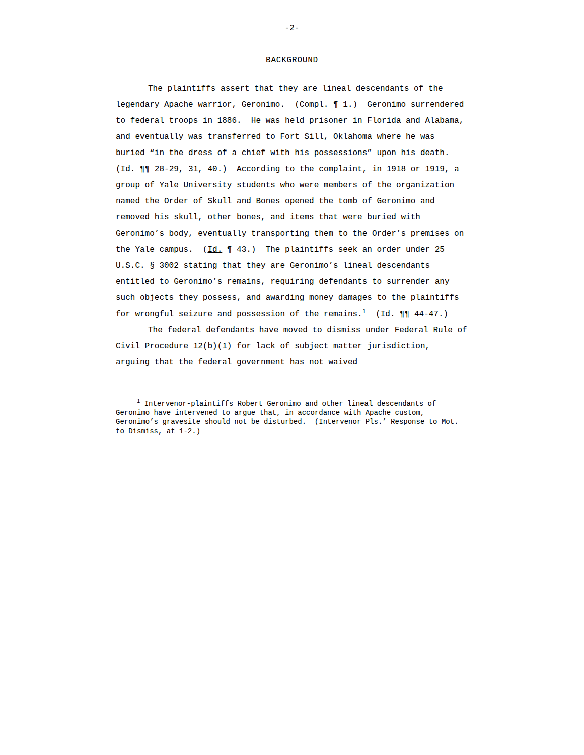-2-
BACKGROUND
The plaintiffs assert that they are lineal descendants of the legendary Apache warrior, Geronimo. (Compl. ¶ 1.) Geronimo surrendered to federal troops in 1886. He was held prisoner in Florida and Alabama, and eventually was transferred to Fort Sill, Oklahoma where he was buried “in the dress of a chief with his possessions” upon his death. (Id. ¶¶ 28-29, 31, 40.) According to the complaint, in 1918 or 1919, a group of Yale University students who were members of the organization named the Order of Skull and Bones opened the tomb of Geronimo and removed his skull, other bones, and items that were buried with Geronimo’s body, eventually transporting them to the Order’s premises on the Yale campus. (Id. ¶ 43.) The plaintiffs seek an order under 25 U.S.C. § 3002 stating that they are Geronimo’s lineal descendants entitled to Geronimo’s remains, requiring defendants to surrender any such objects they possess, and awarding money damages to the plaintiffs for wrongful seizure and possession of the remains.1 (Id. ¶¶ 44-47.)
The federal defendants have moved to dismiss under Federal Rule of Civil Procedure 12(b)(1) for lack of subject matter jurisdiction, arguing that the federal government has not waived
1 Intervenor-plaintiffs Robert Geronimo and other lineal descendants of Geronimo have intervened to argue that, in accordance with Apache custom, Geronimo’s gravesite should not be disturbed. (Intervenor Pls.’ Response to Mot. to Dismiss, at 1-2.)